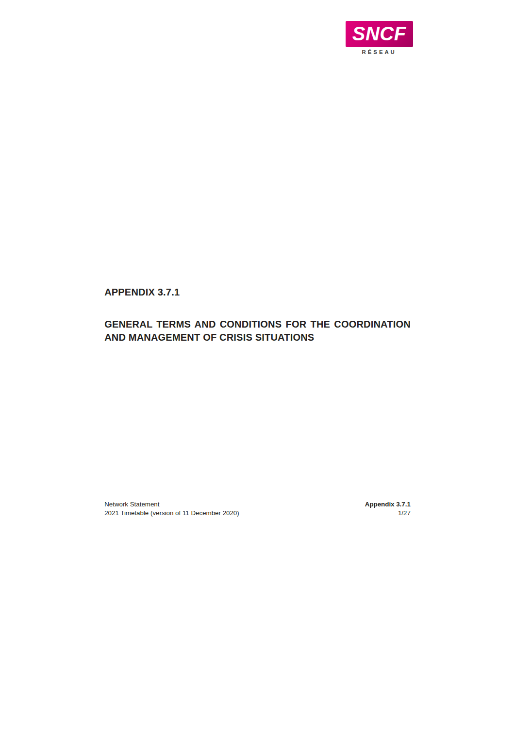SNCF
RÉSEAU
APPENDIX 3.7.1
GENERAL TERMS AND CONDITIONS FOR THE COORDINATION AND MANAGEMENT OF CRISIS SITUATIONS
Network Statement
2021 Timetable (version of 11 December 2020)
Appendix 3.7.1
1/27